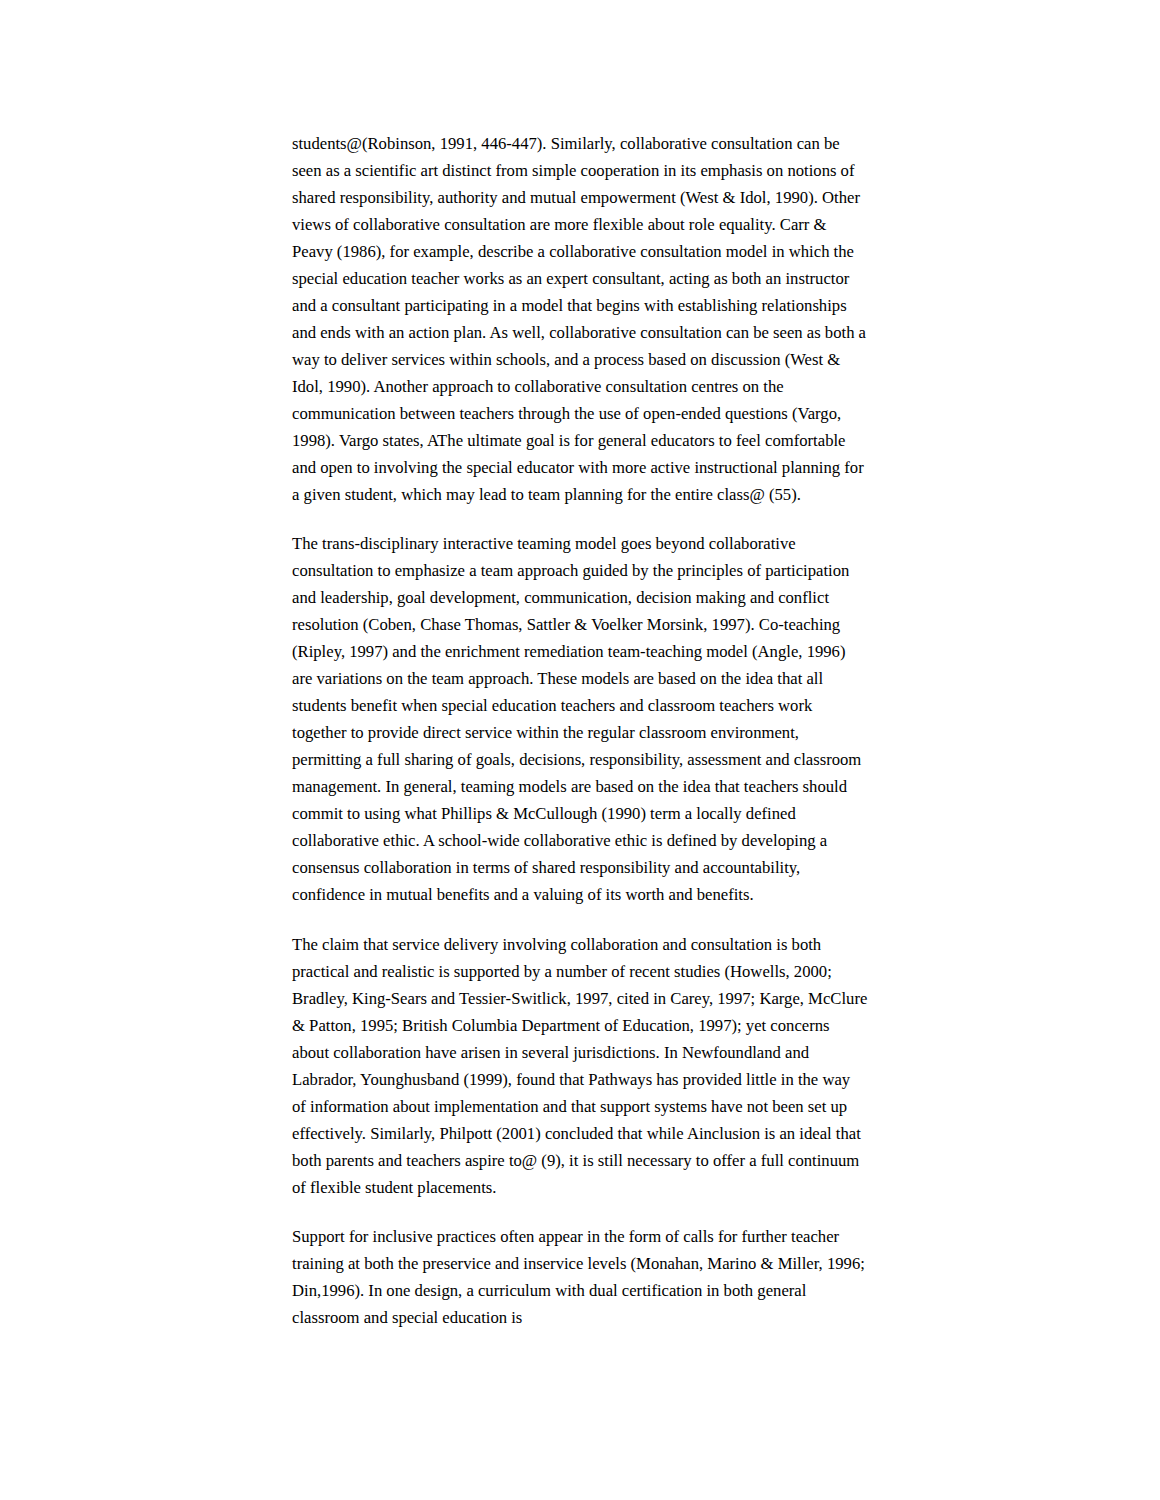students@(Robinson, 1991, 446-447). Similarly, collaborative consultation can be seen as a scientific art distinct from simple cooperation in its emphasis on notions of shared responsibility, authority and mutual empowerment (West & Idol, 1990). Other views of collaborative consultation are more flexible about role equality. Carr & Peavy (1986), for example, describe a collaborative consultation model in which the special education teacher works as an expert consultant, acting as both an instructor and a consultant participating in a model that begins with establishing relationships and ends with an action plan. As well, collaborative consultation can be seen as both a way to deliver services within schools, and a process based on discussion (West & Idol, 1990). Another approach to collaborative consultation centres on the communication between teachers through the use of open-ended questions (Vargo, 1998). Vargo states, AThe ultimate goal is for general educators to feel comfortable and open to involving the special educator with more active instructional planning for a given student, which may lead to team planning for the entire class@ (55).
The trans-disciplinary interactive teaming model goes beyond collaborative consultation to emphasize a team approach guided by the principles of participation and leadership, goal development, communication, decision making and conflict resolution (Coben, Chase Thomas, Sattler & Voelker Morsink, 1997). Co-teaching (Ripley, 1997) and the enrichment remediation team-teaching model (Angle, 1996) are variations on the team approach. These models are based on the idea that all students benefit when special education teachers and classroom teachers work together to provide direct service within the regular classroom environment, permitting a full sharing of goals, decisions, responsibility, assessment and classroom management. In general, teaming models are based on the idea that teachers should commit to using what Phillips & McCullough (1990) term a locally defined collaborative ethic. A school-wide collaborative ethic is defined by developing a consensus collaboration in terms of shared responsibility and accountability, confidence in mutual benefits and a valuing of its worth and benefits.
The claim that service delivery involving collaboration and consultation is both practical and realistic is supported by a number of recent studies (Howells, 2000; Bradley, King-Sears and Tessier-Switlick, 1997, cited in Carey, 1997; Karge, McClure & Patton, 1995; British Columbia Department of Education, 1997); yet concerns about collaboration have arisen in several jurisdictions. In Newfoundland and Labrador, Younghusband (1999), found that Pathways has provided little in the way of information about implementation and that support systems have not been set up effectively. Similarly, Philpott (2001) concluded that while Ainclusion is an ideal that both parents and teachers aspire to@ (9), it is still necessary to offer a full continuum of flexible student placements.
Support for inclusive practices often appear in the form of calls for further teacher training at both the preservice and inservice levels (Monahan, Marino & Miller, 1996; Din,1996). In one design, a curriculum with dual certification in both general classroom and special education is